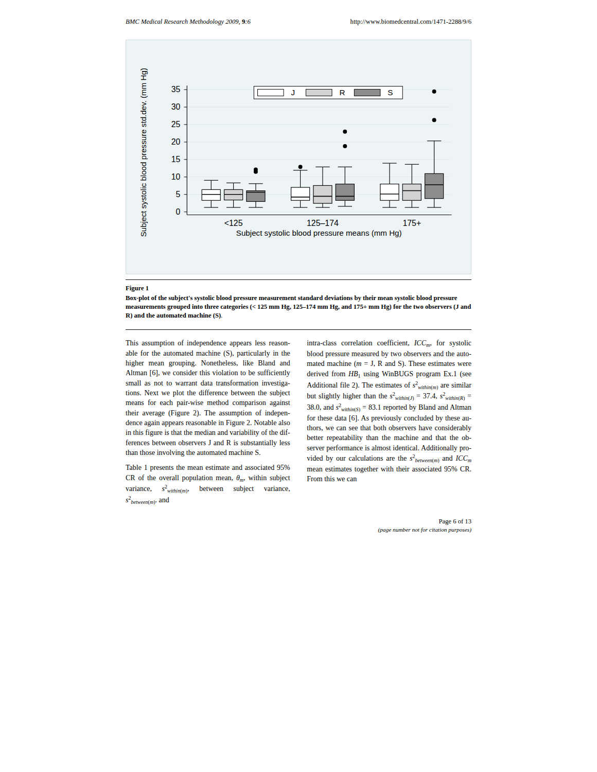BMC Medical Research Methodology 2009, 9:6
http://www.biomedcentral.com/1471-2288/9/6
0 5 10 15 20 25 30 35 Subject systolic blood pressure std.dev. (mm Hg) J R S GROUP 1: <125 centers at 215 (J), 275 (R), 335 (S) <125 125–174 175+ Subject systolic blood pressure means (mm Hg)
Figure 1 Box-plot of the subject's systolic blood pressure measurement standard deviations by their mean systolic blood pressure measurements grouped into three categories (< 125 mm Hg, 125–174 mm Hg, and 175+ mm Hg) for the two observers (J and R) and the automated machine (S).
This assumption of independence appears less reasonable for the automated machine (S), particularly in the higher mean grouping. Nonetheless, like Bland and Altman [6], we consider this violation to be sufficiently small as not to warrant data transformation investigations. Next we plot the difference between the subject means for each pair-wise method comparison against their average (Figure 2). The assumption of independence again appears reasonable in Figure 2. Notable also in this figure is that the median and variability of the differences between observers J and R is substantially less than those involving the automated machine S.
Table 1 presents the mean estimate and associated 95% CR of the overall population mean, θm, within subject variance, s 2 within(m), between subject variance, s 2 between(m). and
intra-class correlation coefficient, ICC m, for systolic blood pressure measured by two observers and the automated machine (m = J, R and S). These estimates were derived from HB 1 using WinBUGS program Ex.1 (see Additional file 2). The estimates of s 2 within(m) are similar but slightly higher than the s 2 within(J) = 37.4, s 2 within(R) = 38.0, and s 2 within(S) = 83.1 reported by Bland and Altman for these data [6]. As previously concluded by these authors, we can see that both observers have considerably better repeatability than the machine and that the observer performance is almost identical. Additionally provided by our calculations are the s 2 between(m) and ICC m mean estimates together with their associated 95% CR. From this we can
Page 6 of 13
(page number not for citation purposes)